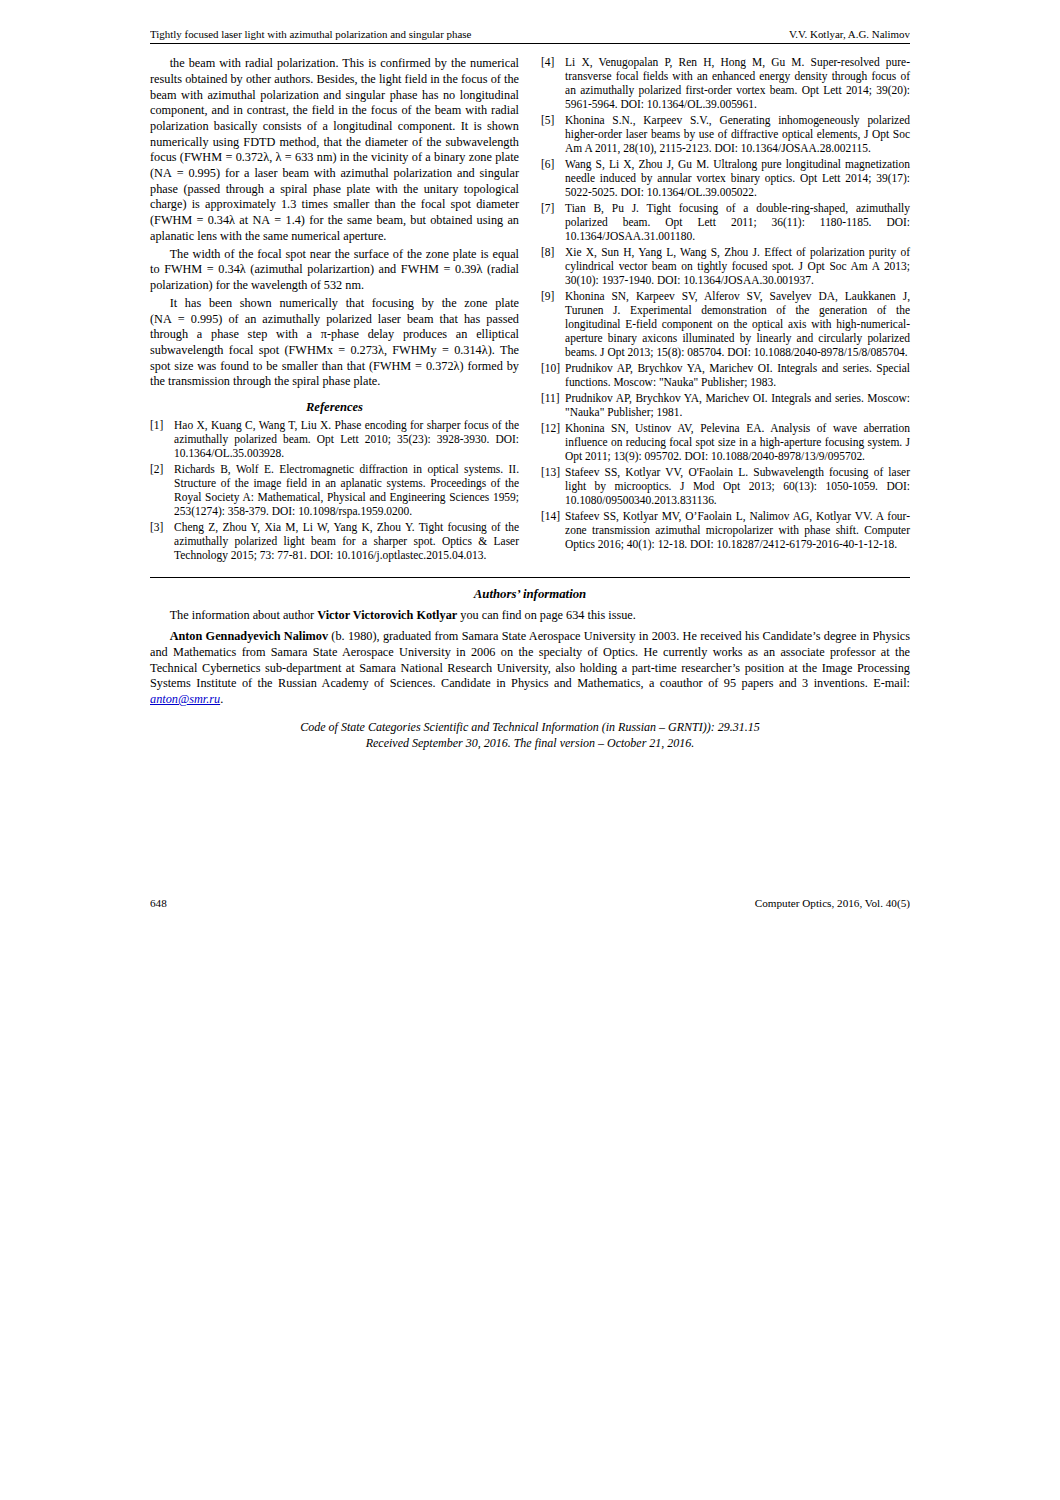Tightly focused laser light with azimuthal polarization and singular phase
V.V. Kotlyar, A.G. Nalimov
the beam with radial polarization. This is confirmed by the numerical results obtained by other authors. Besides, the light field in the focus of the beam with azimuthal polarization and singular phase has no longitudinal component, and in contrast, the field in the focus of the beam with radial polarization basically consists of a longitudinal component. It is shown numerically using FDTD method, that the diameter of the subwavelength focus (FWHM = 0.372λ, λ = 633 nm) in the vicinity of a binary zone plate (NA = 0.995) for a laser beam with azimuthal polarization and singular phase (passed through a spiral phase plate with the unitary topological charge) is approximately 1.3 times smaller than the focal spot diameter (FWHM = 0.34λ at NA = 1.4) for the same beam, but obtained using an aplanatic lens with the same numerical aperture.
The width of the focal spot near the surface of the zone plate is equal to FWHM = 0.34λ (azimuthal polarizartion) and FWHM = 0.39λ (radial polarization) for the wavelength of 532 nm.
It has been shown numerically that focusing by the zone plate (NA = 0.995) of an azimuthally polarized laser beam that has passed through a phase step with a π-phase delay produces an elliptical subwavelength focal spot (FWHMx = 0.273λ, FWHMy = 0.314λ). The spot size was found to be smaller than that (FWHM = 0.372λ) formed by the transmission through the spiral phase plate.
References
[1] Hao X, Kuang C, Wang T, Liu X. Phase encoding for sharper focus of the azimuthally polarized beam. Opt Lett 2010; 35(23): 3928-3930. DOI: 10.1364/OL.35.003928.
[2] Richards B, Wolf E. Electromagnetic diffraction in optical systems. II. Structure of the image field in an aplanatic systems. Proceedings of the Royal Society A: Mathematical, Physical and Engineering Sciences 1959; 253(1274): 358-379. DOI: 10.1098/rspa.1959.0200.
[3] Cheng Z, Zhou Y, Xia M, Li W, Yang K, Zhou Y. Tight focusing of the azimuthally polarized light beam for a sharper spot. Optics & Laser Technology 2015; 73: 77-81. DOI: 10.1016/j.optlastec.2015.04.013.
[4] Li X, Venugopalan P, Ren H, Hong M, Gu M. Super-resolved pure-transverse focal fields with an enhanced energy density through focus of an azimuthally polarized first-order vortex beam. Opt Lett 2014; 39(20): 5961-5964. DOI: 10.1364/OL.39.005961.
[5] Khonina S.N., Karpeev S.V., Generating inhomogeneously polarized higher-order laser beams by use of diffractive optical elements, J Opt Soc Am A 2011, 28(10), 2115-2123. DOI: 10.1364/JOSAA.28.002115.
[6] Wang S, Li X, Zhou J, Gu M. Ultralong pure longitudinal magnetization needle induced by annular vortex binary optics. Opt Lett 2014; 39(17): 5022-5025. DOI: 10.1364/OL.39.005022.
[7] Tian B, Pu J. Tight focusing of a double-ring-shaped, azimuthally polarized beam. Opt Lett 2011; 36(11): 1180-1185. DOI: 10.1364/JOSAA.31.001180.
[8] Xie X, Sun H, Yang L, Wang S, Zhou J. Effect of polarization purity of cylindrical vector beam on tightly focused spot. J Opt Soc Am A 2013; 30(10): 1937-1940. DOI: 10.1364/JOSAA.30.001937.
[9] Khonina SN, Karpeev SV, Alferov SV, Savelyev DA, Laukkanen J, Turunen J. Experimental demonstration of the generation of the longitudinal E-field component on the optical axis with high-numerical-aperture binary axicons illuminated by linearly and circularly polarized beams. J Opt 2013; 15(8): 085704. DOI: 10.1088/2040-8978/15/8/085704.
[10] Prudnikov AP, Brychkov YA, Marichev OI. Integrals and series. Special functions. Moscow: "Nauka" Publisher; 1983.
[11] Prudnikov AP, Brychkov YA, Marichev OI. Integrals and series. Moscow: "Nauka" Publisher; 1981.
[12] Khonina SN, Ustinov AV, Pelevina EA. Analysis of wave aberration influence on reducing focal spot size in a high-aperture focusing system. J Opt 2011; 13(9): 095702. DOI: 10.1088/2040-8978/13/9/095702.
[13] Stafeev SS, Kotlyar VV, O'Faolain L. Subwavelength focusing of laser light by microoptics. J Mod Opt 2013; 60(13): 1050-1059. DOI: 10.1080/09500340.2013.831136.
[14] Stafeev SS, Kotlyar MV, O’Faolain L, Nalimov AG, Kotlyar VV. A four-zone transmission azimuthal micropolarizer with phase shift. Computer Optics 2016; 40(1): 12-18. DOI: 10.18287/2412-6179-2016-40-1-12-18.
Authors’ information
The information about author Victor Victorovich Kotlyar you can find on page 634 this issue.
Anton Gennadyevich Nalimov (b. 1980), graduated from Samara State Aerospace University in 2003. He received his Candidate’s degree in Physics and Mathematics from Samara State Aerospace University in 2006 on the specialty of Optics. He currently works as an associate professor at the Technical Cybernetics sub-department at Samara National Research University, also holding a part-time researcher’s position at the Image Processing Systems Institute of the Russian Academy of Sciences. Candidate in Physics and Mathematics, a coauthor of 95 papers and 3 inventions. E-mail: anton@smr.ru.
Code of State Categories Scientific and Technical Information (in Russian – GRNTI)): 29.31.15
Received September 30, 2016. The final version – October 21, 2016.
648
Computer Optics, 2016, Vol. 40(5)